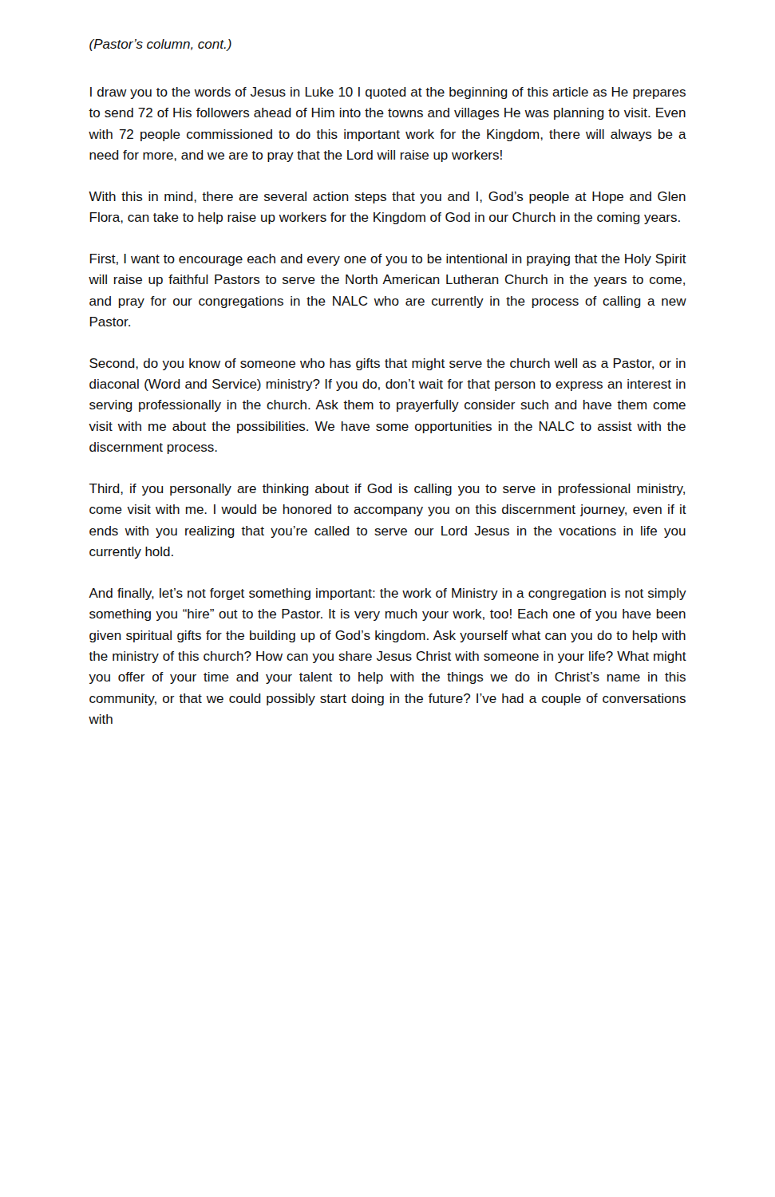(Pastor’s column, cont.)
I draw you to the words of Jesus in Luke 10 I quoted at the beginning of this article as He prepares to send 72 of His followers ahead of Him into the towns and villages He was planning to visit. Even with 72 people commissioned to do this important work for the Kingdom, there will always be a need for more, and we are to pray that the Lord will raise up workers!
With this in mind, there are several action steps that you and I, God’s people at Hope and Glen Flora, can take to help raise up workers for the Kingdom of God in our Church in the coming years.
First, I want to encourage each and every one of you to be intentional in praying that the Holy Spirit will raise up faithful Pastors to serve the North American Lutheran Church in the years to come, and pray for our congregations in the NALC who are currently in the process of calling a new Pastor.
Second, do you know of someone who has gifts that might serve the church well as a Pastor, or in diaconal (Word and Service) ministry? If you do, don’t wait for that person to express an interest in serving professionally in the church. Ask them to prayerfully consider such and have them come visit with me about the possibilities. We have some opportunities in the NALC to assist with the discernment process.
Third, if you personally are thinking about if God is calling you to serve in professional ministry, come visit with me. I would be honored to accompany you on this discernment journey, even if it ends with you realizing that you’re called to serve our Lord Jesus in the vocations in life you currently hold.
And finally, let’s not forget something important: the work of Ministry in a congregation is not simply something you “hire” out to the Pastor. It is very much your work, too! Each one of you have been given spiritual gifts for the building up of God’s kingdom. Ask yourself what can you do to help with the ministry of this church? How can you share Jesus Christ with someone in your life? What might you offer of your time and your talent to help with the things we do in Christ’s name in this community, or that we could possibly start doing in the future? I’ve had a couple of conversations with